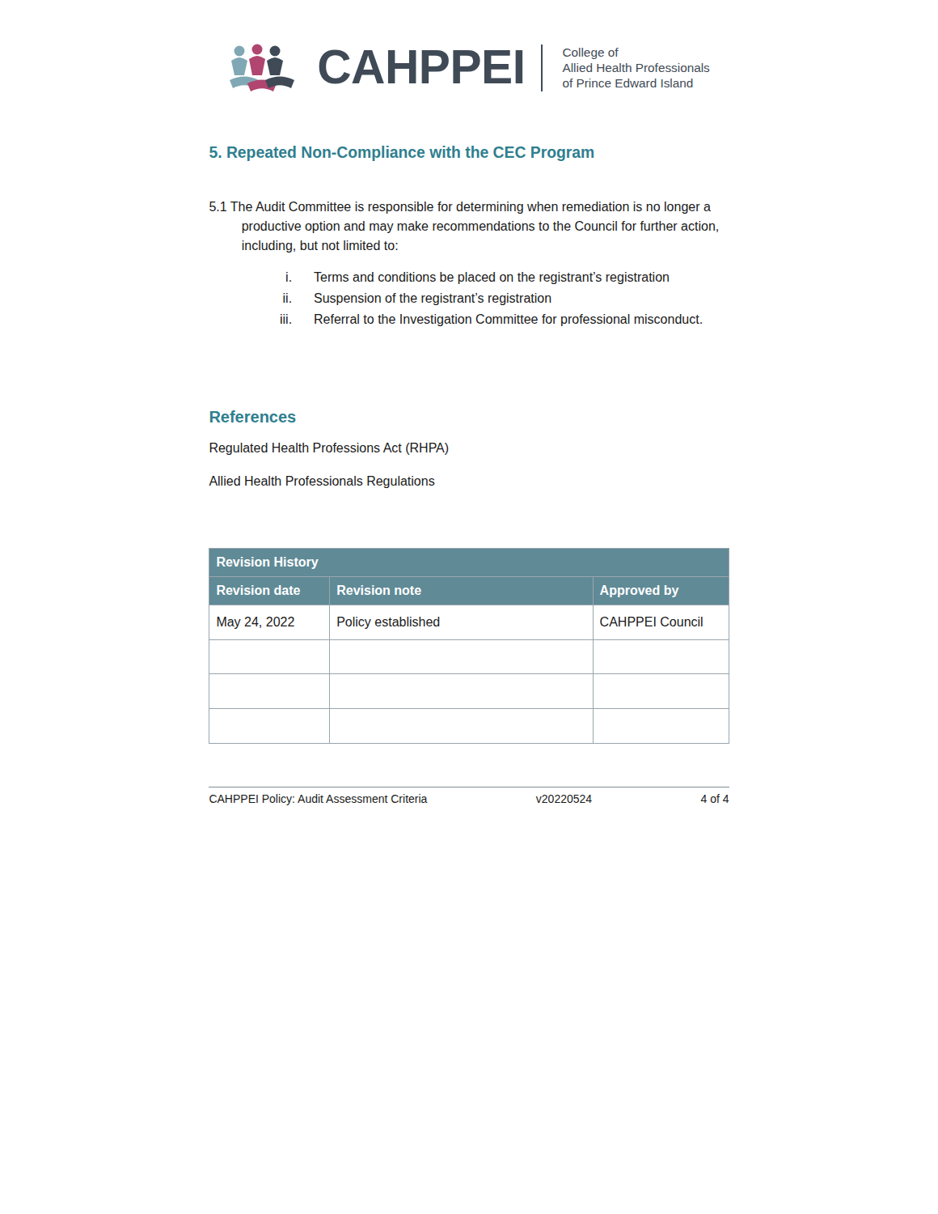CAHPPEI College of
Allied Health Professionals
of Prince Edward Island
5. Repeated Non-Compliance with the CEC Program
5.1 The Audit Committee is responsible for determining when remediation is no longer a productive option and may make recommendations to the Council for further action, including, but not limited to:
i. Terms and conditions be placed on the registrant’s registration
ii. Suspension of the registrant’s registration
iii. Referral to the Investigation Committee for professional misconduct.
References
Regulated Health Professions Act (RHPA)
Allied Health Professionals Regulations
| Revision History |
| --- |
| Revision date | Revision note | Approved by |
| May 24, 2022 | Policy established | CAHPPEI Council |
CAHPPEI Policy: Audit Assessment Criteria
v20220524
4 of 4